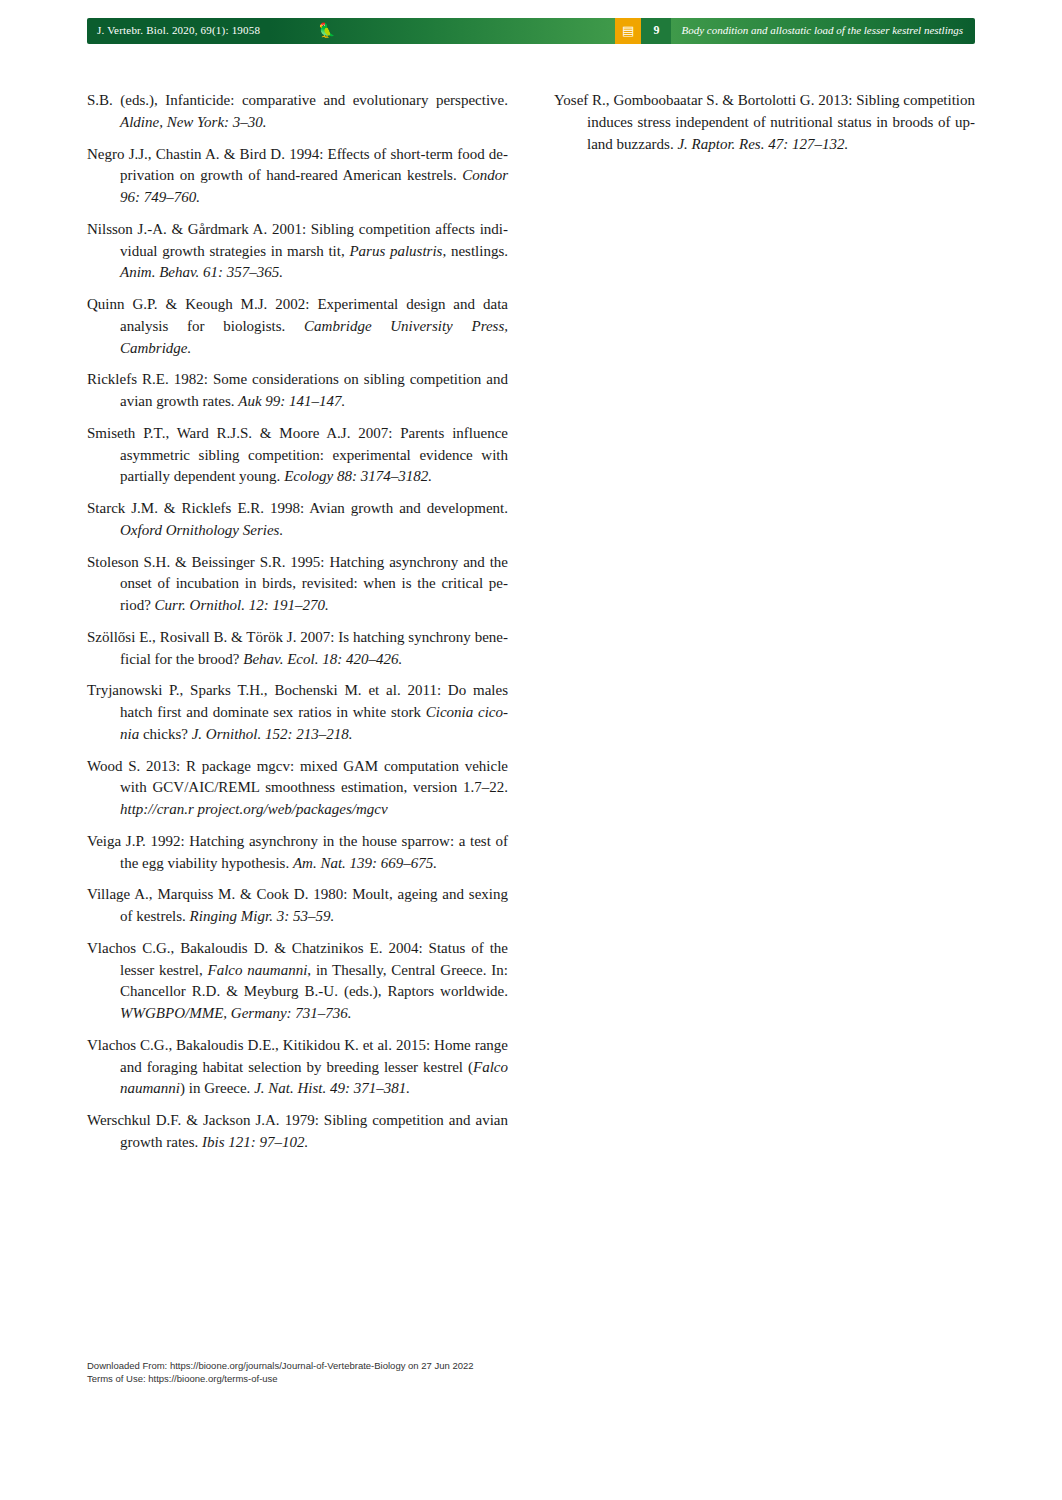J. Vertebr. Biol. 2020, 69(1): 19058
🦜
▤
9
Body condition and allostatic load of the lesser kestrel nestlings
S.B. (eds.), Infanticide: comparative and evolutionary perspective. Aldine, New York: 3–30.
Negro J.J., Chastin A. & Bird D. 1994: Effects of short-term food deprivation on growth of hand-reared American kestrels. Condor 96: 749–760.
Nilsson J.-A. & Gårdmark A. 2001: Sibling competition affects individual growth strategies in marsh tit, Parus palustris, nestlings. Anim. Behav. 61: 357–365.
Quinn G.P. & Keough M.J. 2002: Experimental design and data analysis for biologists. Cambridge University Press, Cambridge.
Ricklefs R.E. 1982: Some considerations on sibling competition and avian growth rates. Auk 99: 141–147.
Smiseth P.T., Ward R.J.S. & Moore A.J. 2007: Parents influence asymmetric sibling competition: experimental evidence with partially dependent young. Ecology 88: 3174–3182.
Starck J.M. & Ricklefs E.R. 1998: Avian growth and development. Oxford Ornithology Series.
Stoleson S.H. & Beissinger S.R. 1995: Hatching asynchrony and the onset of incubation in birds, revisited: when is the critical period? Curr. Ornithol. 12: 191–270.
Szöllősi E., Rosivall B. & Török J. 2007: Is hatching synchrony beneficial for the brood? Behav. Ecol. 18: 420–426.
Tryjanowski P., Sparks T.H., Bochenski M. et al. 2011: Do males hatch first and dominate sex ratios in white stork Ciconia ciconia chicks? J. Ornithol. 152: 213–218.
Wood S. 2013: R package mgcv: mixed GAM computation vehicle with GCV/AIC/REML smoothness estimation, version 1.7–22. http://cran.r project.org/web/packages/mgcv
Veiga J.P. 1992: Hatching asynchrony in the house sparrow: a test of the egg viability hypothesis. Am. Nat. 139: 669–675.
Village A., Marquiss M. & Cook D. 1980: Moult, ageing and sexing of kestrels. Ringing Migr. 3: 53–59.
Vlachos C.G., Bakaloudis D. & Chatzinikos E. 2004: Status of the lesser kestrel, Falco naumanni, in Thesally, Central Greece. In: Chancellor R.D. & Meyburg B.-U. (eds.), Raptors worldwide. WWGBPO/MME, Germany: 731–736.
Vlachos C.G., Bakaloudis D.E., Kitikidou K. et al. 2015: Home range and foraging habitat selection by breeding lesser kestrel (Falco naumanni) in Greece. J. Nat. Hist. 49: 371–381.
Werschkul D.F. & Jackson J.A. 1979: Sibling competition and avian growth rates. Ibis 121: 97–102.
Yosef R., Gomboobaatar S. & Bortolotti G. 2013: Sibling competition induces stress independent of nutritional status in broods of upland buzzards. J. Raptor. Res. 47: 127–132.
Downloaded From: https://bioone.org/journals/Journal-of-Vertebrate-Biology on 27 Jun 2022
Terms of Use: https://bioone.org/terms-of-use